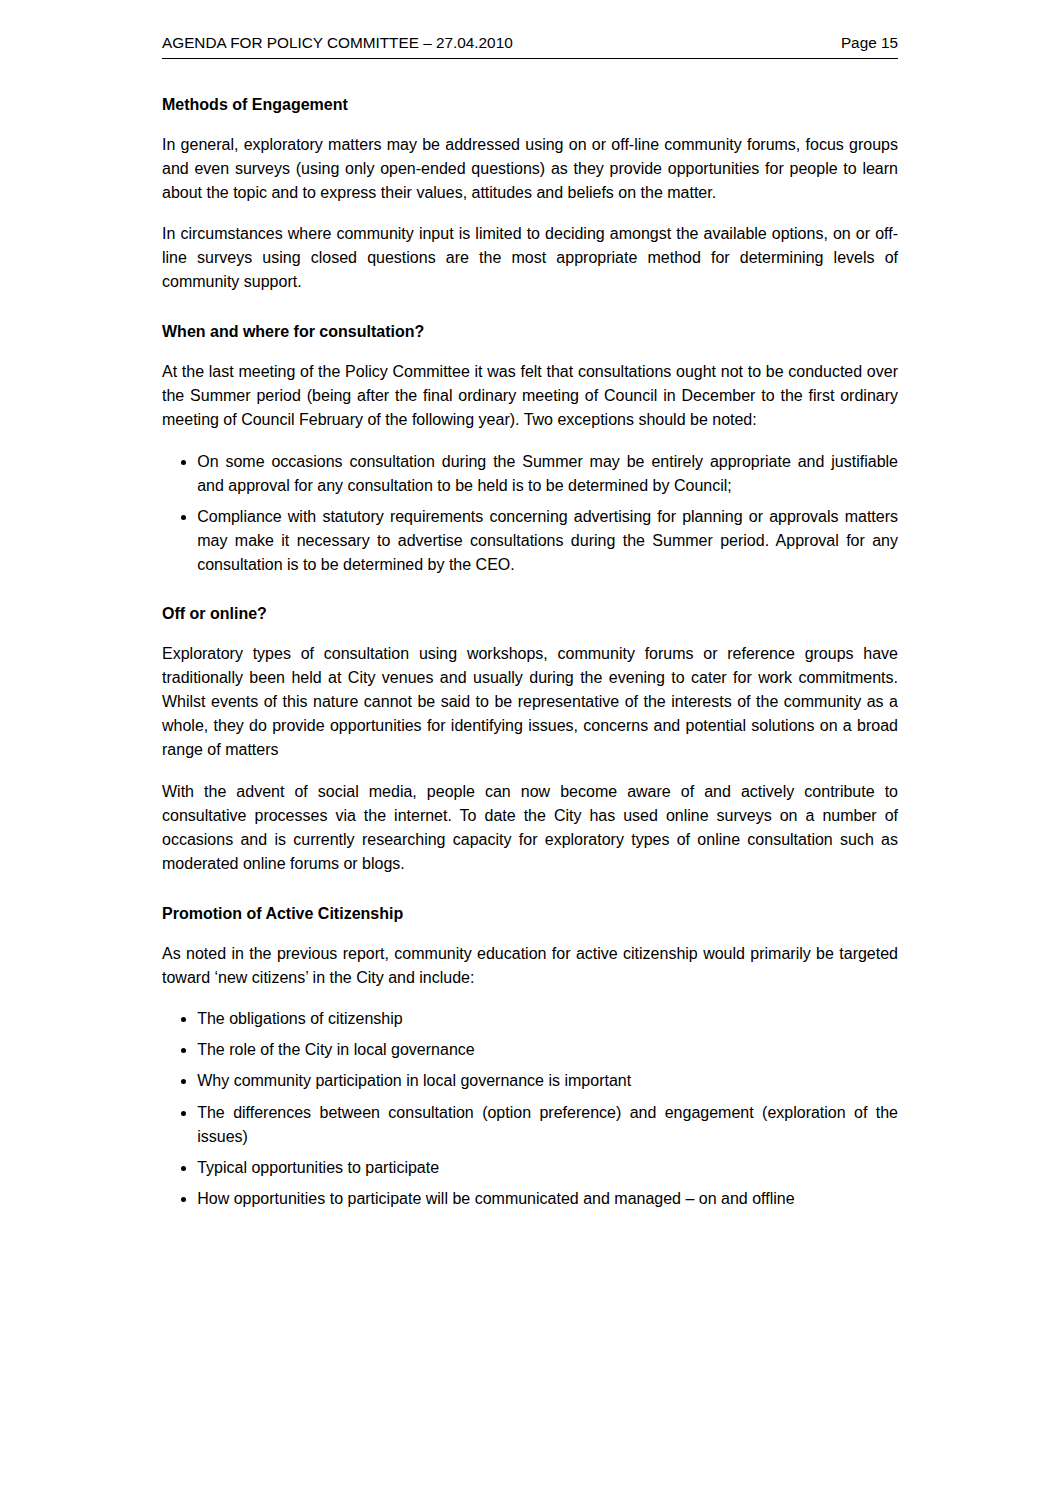Agenda for Policy Committee – 27.04.2010 Page 15
Methods of Engagement
In general, exploratory matters may be addressed using on or off-line community forums, focus groups and even surveys (using only open-ended questions) as they provide opportunities for people to learn about the topic and to express their values, attitudes and beliefs on the matter.
In circumstances where community input is limited to deciding amongst the available options, on or off-line surveys using closed questions are the most appropriate method for determining levels of community support.
When and where for consultation?
At the last meeting of the Policy Committee it was felt that consultations ought not to be conducted over the Summer period (being after the final ordinary meeting of Council in December to the first ordinary meeting of Council February of the following year). Two exceptions should be noted:
On some occasions consultation during the Summer may be entirely appropriate and justifiable and approval for any consultation to be held is to be determined by Council;
Compliance with statutory requirements concerning advertising for planning or approvals matters may make it necessary to advertise consultations during the Summer period. Approval for any consultation is to be determined by the CEO.
Off or online?
Exploratory types of consultation using workshops, community forums or reference groups have traditionally been held at City venues and usually during the evening to cater for work commitments. Whilst events of this nature cannot be said to be representative of the interests of the community as a whole, they do provide opportunities for identifying issues, concerns and potential solutions on a broad range of matters
With the advent of social media, people can now become aware of and actively contribute to consultative processes via the internet. To date the City has used online surveys on a number of occasions and is currently researching capacity for exploratory types of online consultation such as moderated online forums or blogs.
Promotion of Active Citizenship
As noted in the previous report, community education for active citizenship would primarily be targeted toward ‘new citizens’ in the City and include:
The obligations of citizenship
The role of the City in local governance
Why community participation in local governance is important
The differences between consultation (option preference) and engagement (exploration of the issues)
Typical opportunities to participate
How opportunities to participate will be communicated and managed – on and offline